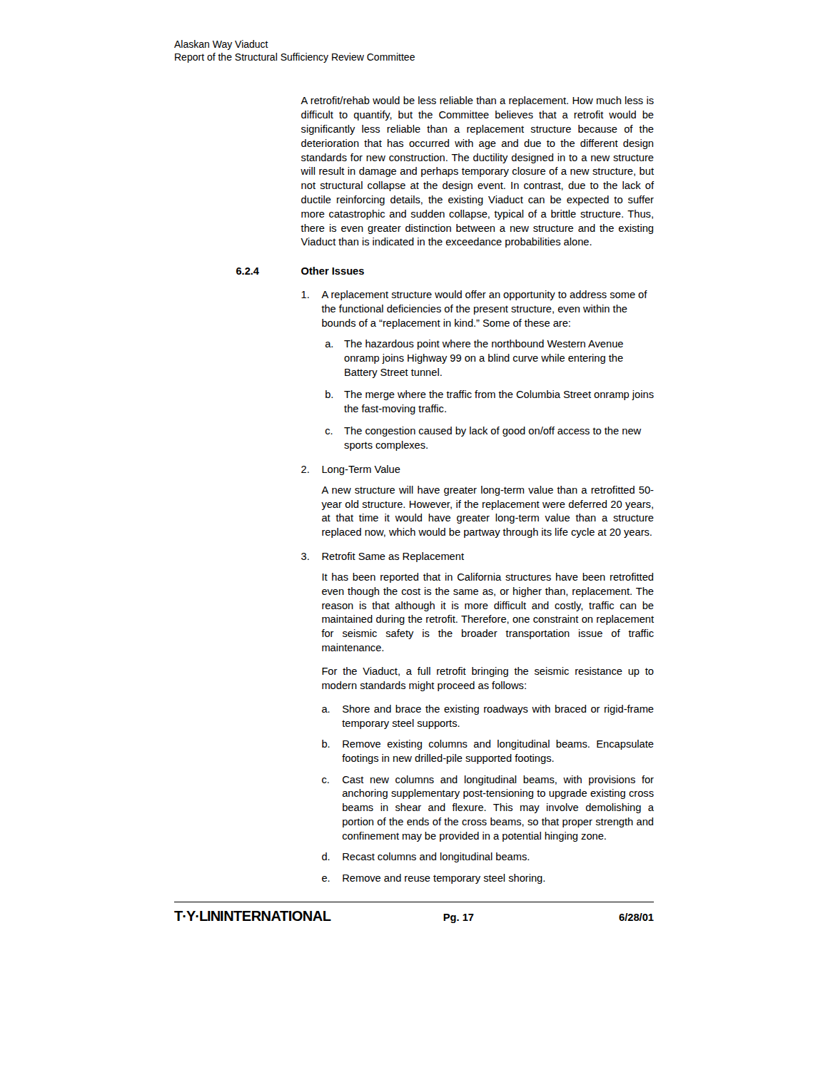Alaskan Way Viaduct
Report of the Structural Sufficiency Review Committee
A retrofit/rehab would be less reliable than a replacement. How much less is difficult to quantify, but the Committee believes that a retrofit would be significantly less reliable than a replacement structure because of the deterioration that has occurred with age and due to the different design standards for new construction. The ductility designed in to a new structure will result in damage and perhaps temporary closure of a new structure, but not structural collapse at the design event. In contrast, due to the lack of ductile reinforcing details, the existing Viaduct can be expected to suffer more catastrophic and sudden collapse, typical of a brittle structure. Thus, there is even greater distinction between a new structure and the existing Viaduct than is indicated in the exceedance probabilities alone.
6.2.4 Other Issues
1.
A replacement structure would offer an opportunity to address some of the functional deficiencies of the present structure, even within the bounds of a “replacement in kind.” Some of these are:
a.
The hazardous point where the northbound Western Avenue onramp joins Highway 99 on a blind curve while entering the Battery Street tunnel.
b.
The merge where the traffic from the Columbia Street onramp joins the fast-moving traffic.
c.
The congestion caused by lack of good on/off access to the new sports complexes.
2.
Long-Term Value
A new structure will have greater long-term value than a retrofitted 50-year old structure. However, if the replacement were deferred 20 years, at that time it would have greater long-term value than a structure replaced now, which would be partway through its life cycle at 20 years.
3.
Retrofit Same as Replacement
It has been reported that in California structures have been retrofitted even though the cost is the same as, or higher than, replacement. The reason is that although it is more difficult and costly, traffic can be maintained during the retrofit. Therefore, one constraint on replacement for seismic safety is the broader transportation issue of traffic maintenance.
For the Viaduct, a full retrofit bringing the seismic resistance up to modern standards might proceed as follows:
a. Shore and brace the existing roadways with braced or rigid-frame temporary steel supports.
b. Remove existing columns and longitudinal beams. Encapsulate footings in new drilled-pile supported footings.
c. Cast new columns and longitudinal beams, with provisions for anchoring supplementary post-tensioning to upgrade existing cross beams in shear and flexure. This may involve demolishing a portion of the ends of the cross beams, so that proper strength and confinement may be provided in a potential hinging zone.
d. Recast columns and longitudinal beams.
e. Remove and reuse temporary steel shoring.
T·Y·LININTERNATIONAL
Pg. 17
6/28/01